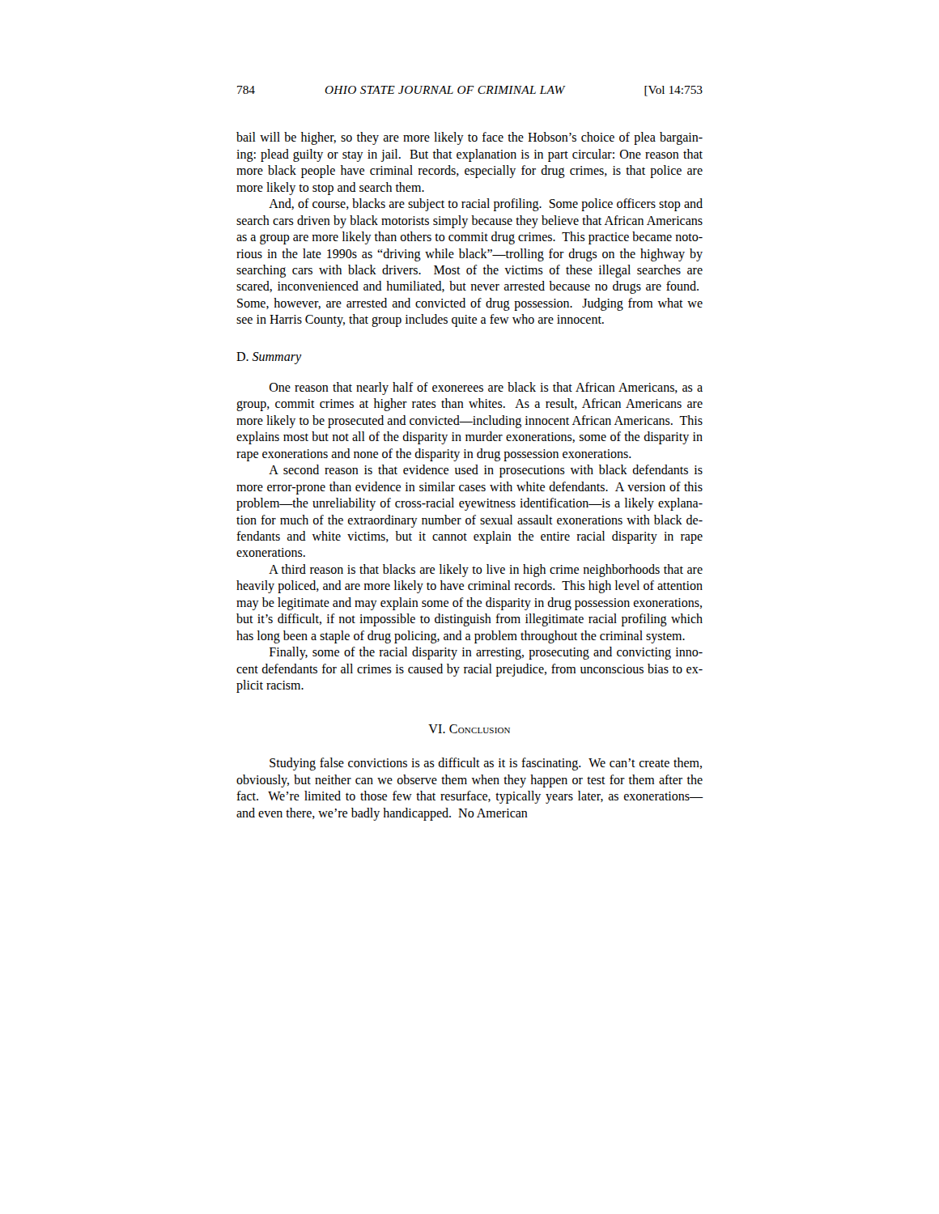784 OHIO STATE JOURNAL OF CRIMINAL LAW [Vol 14:753
bail will be higher, so they are more likely to face the Hobson’s choice of plea bargaining: plead guilty or stay in jail. But that explanation is in part circular: One reason that more black people have criminal records, especially for drug crimes, is that police are more likely to stop and search them.
And, of course, blacks are subject to racial profiling. Some police officers stop and search cars driven by black motorists simply because they believe that African Americans as a group are more likely than others to commit drug crimes. This practice became notorious in the late 1990s as “driving while black”—trolling for drugs on the highway by searching cars with black drivers. Most of the victims of these illegal searches are scared, inconvenienced and humiliated, but never arrested because no drugs are found. Some, however, are arrested and convicted of drug possession. Judging from what we see in Harris County, that group includes quite a few who are innocent.
D. Summary
One reason that nearly half of exonerees are black is that African Americans, as a group, commit crimes at higher rates than whites. As a result, African Americans are more likely to be prosecuted and convicted—including innocent African Americans. This explains most but not all of the disparity in murder exonerations, some of the disparity in rape exonerations and none of the disparity in drug possession exonerations.
A second reason is that evidence used in prosecutions with black defendants is more error-prone than evidence in similar cases with white defendants. A version of this problem—the unreliability of cross-racial eyewitness identification—is a likely explanation for much of the extraordinary number of sexual assault exonerations with black defendants and white victims, but it cannot explain the entire racial disparity in rape exonerations.
A third reason is that blacks are likely to live in high crime neighborhoods that are heavily policed, and are more likely to have criminal records. This high level of attention may be legitimate and may explain some of the disparity in drug possession exonerations, but it’s difficult, if not impossible to distinguish from illegitimate racial profiling which has long been a staple of drug policing, and a problem throughout the criminal system.
Finally, some of the racial disparity in arresting, prosecuting and convicting innocent defendants for all crimes is caused by racial prejudice, from unconscious bias to explicit racism.
VI. Conclusion
Studying false convictions is as difficult as it is fascinating. We can’t create them, obviously, but neither can we observe them when they happen or test for them after the fact. We’re limited to those few that resurface, typically years later, as exonerations—and even there, we’re badly handicapped. No American